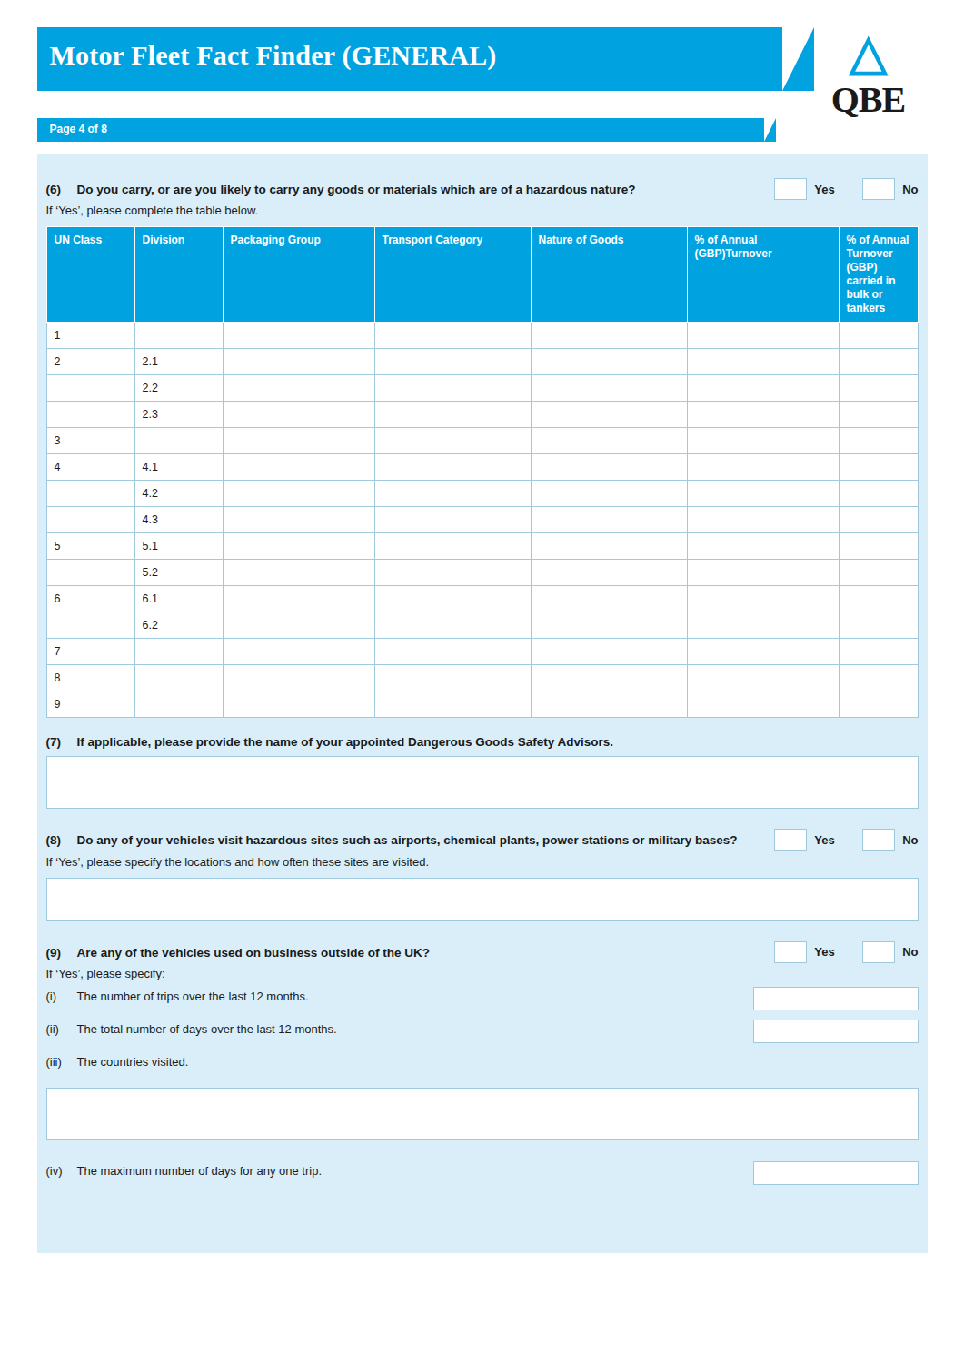Motor Fleet Fact Finder (GENERAL)
Page 4 of 8
△
QBE
Yes No
(6) Do you carry, or are you likely to carry any goods or materials which are of a hazardous nature?
If ‘Yes’, please complete the table below.
| UN Class | Division | Packaging Group | Transport Category | Nature of Goods | % of Annual (GBP)Turnover | % of Annual Turnover (GBP) carried in bulk or tankers |
| --- | --- | --- | --- | --- | --- | --- |
| 1 | | | | | | |
| 2 | 2.1 | | | | | |
| | 2.2 | | | | | |
| | 2.3 | | | | | |
| 3 | | | | | | |
| 4 | 4.1 | | | | | |
| | 4.2 | | | | | |
| | 4.3 | | | | | |
| 5 | 5.1 | | | | | |
| | 5.2 | | | | | |
| 6 | 6.1 | | | | | |
| | 6.2 | | | | | |
| 7 | | | | | | |
| 8 | | | | | | |
| 9 | | | | | | |
(7) If applicable, please provide the name of your appointed Dangerous Goods Safety Advisors.
Yes No
(8) Do any of your vehicles visit hazardous sites such as airports, chemical plants, power stations or military bases?
If ‘Yes’, please specify the locations and how often these sites are visited.
Yes No
(9) Are any of the vehicles used on business outside of the UK?
If ‘Yes’, please specify:
(i) The number of trips over the last 12 months.
(ii) The total number of days over the last 12 months.
(iii) The countries visited.
(iv) The maximum number of days for any one trip.